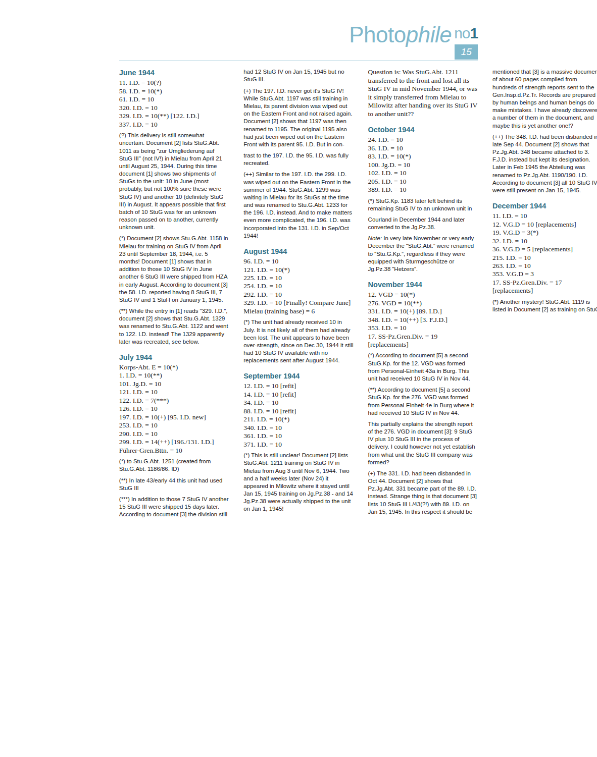Photo phile
no1
15
June 1944
11. I.D. = 10(?)
58. I.D. = 10(*)
61. I.D. = 10
320. I.D. = 10
329. I.D. = 10(**) [122. I.D.]
337. I.D. = 10
(?) This delivery is still somewhat uncertain. Document [2] lists StuG.Abt. 1011 as being "zur Umgliederung auf StuG III" (not IV!) in Mielau from April 21 until August 25, 1944. During this time document [1] shows two shipments of StuGs to the unit: 10 in June (most probably, but not 100% sure these were StuG IV) and another 10 (definitely StuG III) in August. It appears possible that first batch of 10 StuG was for an unknown reason passed on to another, currently unknown unit.
(*) Document [2] shows Stu.G.Abt. 1158 in Mielau for training on StuG IV from April 23 until September 18, 1944, i.e. 5 months! Document [1] shows that in addition to those 10 StuG IV in June another 6 StuG III were shipped from HZA in early August. According to document [3] the 58. I.D. reported having 8 StuG III, 7 StuG IV and 1 StuH on January 1, 1945.
(**) While the entry in [1] reads "329. I.D.", document [2] shows that Stu.G.Abt. 1329 was renamed to Stu.G.Abt. 1122 and went to 122. I.D. instead! The 1329 apparently later was recreated, see below.
July 1944
Korps-Abt. E = 10(*)
1. I.D. = 10(**)
101. Jg.D. = 10
121. I.D. = 10
122. I.D. = 7(***)
126. I.D. = 10
197. I.D. = 10(+) [95. I.D. new]
253. I.D. = 10
290. I.D. = 10
299. I.D. = 14(++) [196./131. I.D.]
Führer-Gren.Bttn. = 10
(*) to Stu.G.Abt. 1251 (created from Stu.G.Abt. 1186/86. ID)
(**) In late 43/early 44 this unit had used StuG III
(***) In addition to those 7 StuG IV another 15 StuG III were shipped 15 days later. According to document [3] the division still had 12 StuG IV on Jan 15, 1945 but no StuG III.
(+) The 197. I.D. never got it's StuG IV! While StuG.Abt. 1197 was still training in Mielau, its parent division was wiped out on the Eastern Front and not raised again. Document [2] shows that 1197 was then renamed to 1195. The original 1195 also had just been wiped out on the Eastern Front with its parent 95. I.D. But in con-
trast to the 197. I.D. the 95. I.D. was fully recreated.
(++) Similar to the 197. I.D. the 299. I.D. was wiped out on the Eastern Front in the summer of 1944. StuG.Abt. 1299 was waiting in Mielau for its StuGs at the time and was renamed to Stu.G.Abt. 1233 for the 196. I.D. instead. And to make matters even more complicated, the 196. I.D. was incorporated into the 131. I.D. in Sep/Oct 1944!
August 1944
96. I.D. = 10
121. I.D. = 10(*)
225. I.D. = 10
254. I.D. = 10
292. I.D. = 10
329. I.D. = 10 [Finally! Compare June]
Mielau (training base) = 6
(*) The unit had already received 10 in July. It is not likely all of them had already been lost. The unit appears to have been over-strength, since on Dec 30, 1944 it still had 10 StuG IV available with no replacements sent after August 1944.
September 1944
12. I.D. = 10 [refit]
14. I.D. = 10 [refit]
34. I.D. = 10
88. I.D. = 10 [refit]
211. I.D. = 10(*)
340. I.D. = 10
361. I.D. = 10
371. I.D. = 10
(*) This is still unclear! Document [2] lists StuG.Abt. 1211 training on StuG IV in Mielau from Aug 3 until Nov 6, 1944. Two and a half weeks later (Nov 24) it appeared in Milowitz where it stayed until Jan 15, 1945 training on Jg.Pz.38 - and 14 Jg.Pz.38 were actually shipped to the unit on Jan 1, 1945!
Question is: Was StuG.Abt. 1211 transferred to the front and lost all its StuG IV in mid November 1944, or was it simply transferred from Mielau to Milowitz after handing over its StuG IV to another unit??
October 1944
24. I.D. = 10
36. I.D. = 10
83. I.D. = 10(*)
100. Jg.D. = 10
102. I.D. = 10
205. I.D. = 10
389. I.D. = 10
(*) StuG.Kp. 1183 later left behind its remaining StuG IV to an unknown unit in
Courland in December 1944 and later converted to the Jg.Pz.38.
Note: In very late November or very early December the “StuG.Abt.” were renamed to “Stu.G.Kp.”, regardless if they were equipped with Sturmgeschütze or Jg.Pz.38 “Hetzers”.
November 1944
12. VGD = 10(*)
276. VGD = 10(**)
331. I.D. = 10(+) [89. I.D.]
348. I.D. = 10(++) [3. F.J.D.]
353. I.D. = 10
17. SS-Pz.Gren.Div. = 19 [replacements]
(*) According to document [5] a second StuG.Kp. for the 12. VGD was formed from Personal-Einheit 43a in Burg. This unit had received 10 StuG IV in Nov 44.
(**) According to document [5] a second StuG.Kp. for the 276. VGD was formed from Personal-Einheit 4e in Burg where it had received 10 StuG IV in Nov 44.
This partially explains the strength report of the 276. VGD in document [3]: 9 StuG IV plus 10 StuG III in the process of delivery. I could however not yet establish from what unit the StuG III company was formed?
(+) The 331. I.D. had been disbanded in Oct 44. Document [2] shows that Pz.Jg.Abt. 331 became part of the 89. I.D. instead. Strange thing is that document [3] lists 10 StuG III L/43(?!) with 89. I.D. on Jan 15, 1945. In this respect it should be mentioned that [3] is a massive document of about 60 pages compiled from hundreds of strength reports sent to the Gen.Insp.d.Pz.Tr. Records are prepared by human beings and human beings do make mistakes. I have already discovered a number of them in the document, and maybe this is yet another one!?
(++) The 348. I.D. had been disbanded in late Sep 44. Document [2] shows that Pz.Jg.Abt. 348 became attached to 3. F.J.D. instead but kept its designation. Later in Feb 1945 the Abteilung was renamed to Pz.Jg.Abt. 1190/190. I.D. According to document [3] all 10 StuG IV were still present on Jan 15, 1945.
December 1944
11. I.D. = 10
12. V.G.D = 10 [replacements]
19. V.G.D = 3(*)
32. I.D. = 10
36. V.G.D = 5 [replacements]
215. I.D. = 10
263. I.D. = 10
353. V.G.D = 3
17. SS-Pz.Gren.Div. = 17 [replacements]
(*) Another mystery! StuG.Abt. 1119 is listed in Document [2] as training on StuG